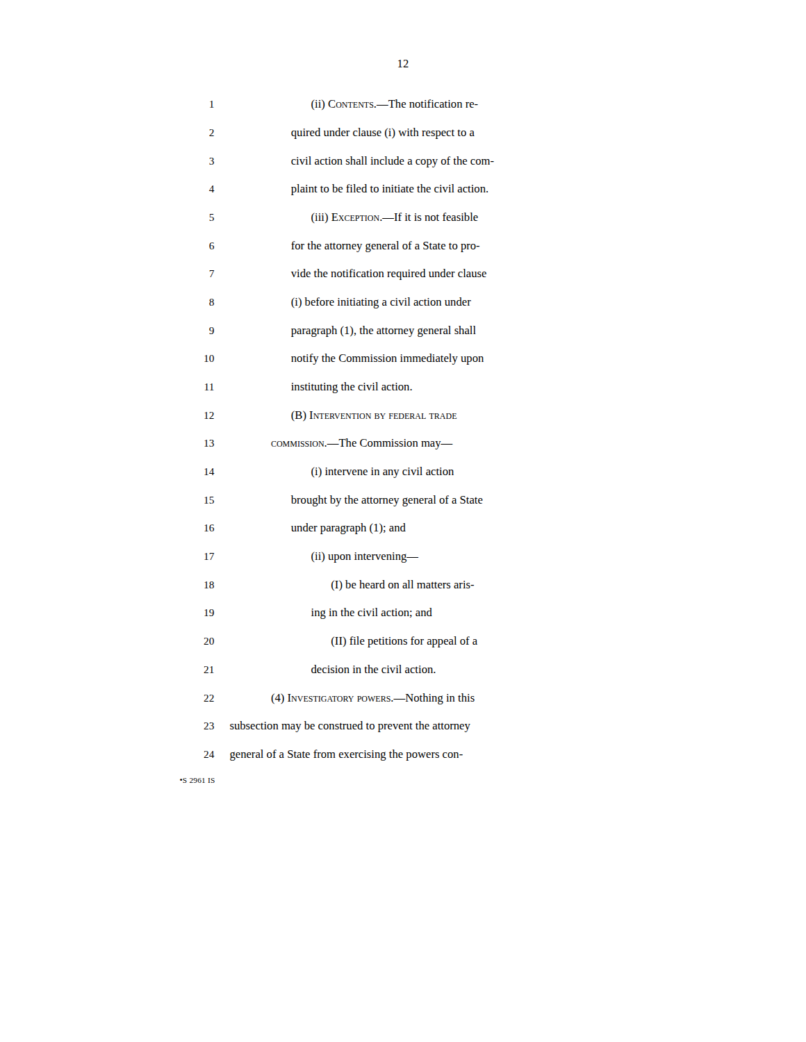12
| 1 | (ii) Contents. —The notification re- |
| 2 | quired under clause (i) with respect to a |
| 3 | civil action shall include a copy of the com- |
| 4 | plaint to be filed to initiate the civil action. |
| 5 | (iii) Exception. —If it is not feasible |
| 6 | for the attorney general of a State to pro- |
| 7 | vide the notification required under clause |
| 8 | (i) before initiating a civil action under |
| 9 | paragraph (1), the attorney general shall |
| 10 | notify the Commission immediately upon |
| 11 | instituting the civil action. |
| 12 | (B) Intervention by federal trade |
| 13 | commission. —The Commission may— |
| 14 | (i) intervene in any civil action |
| 15 | brought by the attorney general of a State |
| 16 | under paragraph (1); and |
| 17 | (ii) upon intervening— |
| 18 | (I) be heard on all matters aris- |
| 19 | ing in the civil action; and |
| 20 | (II) file petitions for appeal of a |
| 21 | decision in the civil action. |
| 22 | (4) Investigatory powers. —Nothing in this |
| 23 | subsection may be construed to prevent the attorney |
| 24 | general of a State from exercising the powers con- |
•S 2961 IS